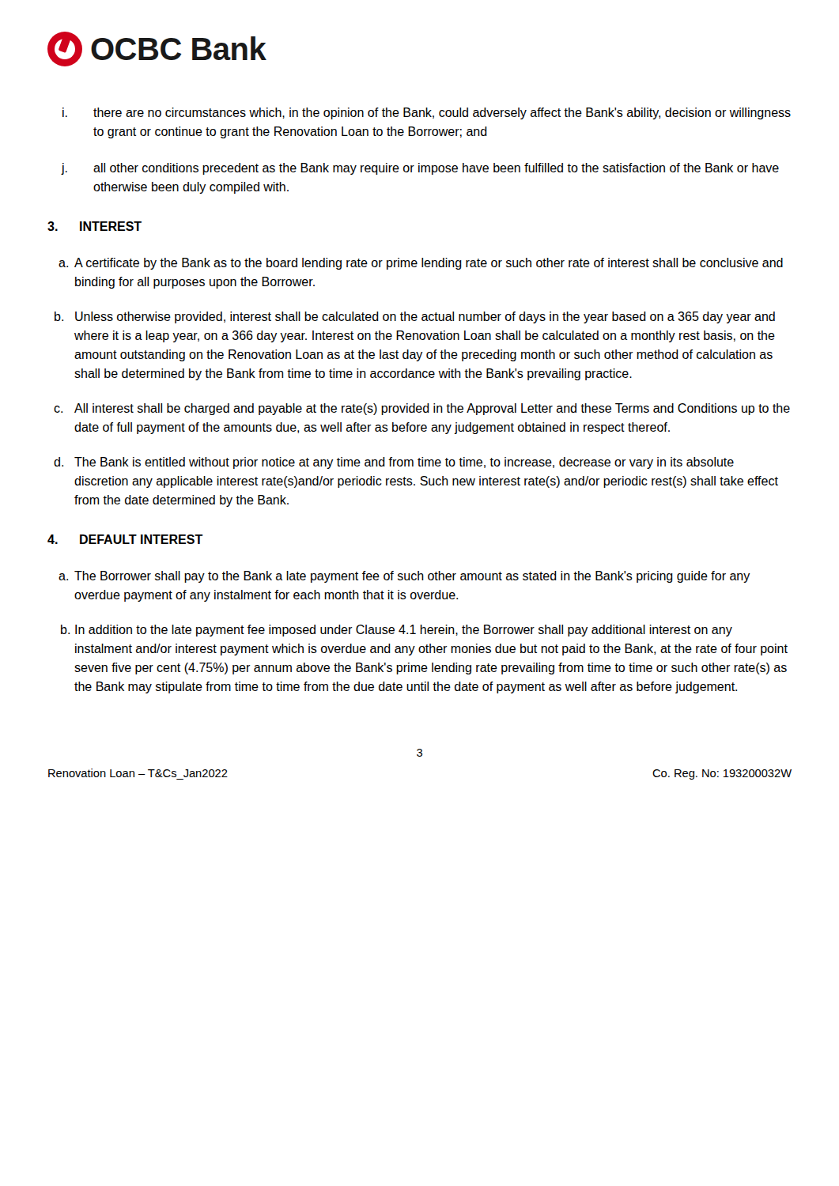OCBC Bank
i.
there are no circumstances which, in the opinion of the Bank, could adversely affect the Bank's ability, decision or willingness to grant or continue to grant the Renovation Loan to the Borrower; and
j.
all other conditions precedent as the Bank may require or impose have been fulfilled to the satisfaction of the Bank or have otherwise been duly compiled with.
3. INTEREST
a.
A certificate by the Bank as to the board lending rate or prime lending rate or such other rate of interest shall be conclusive and binding for all purposes upon the Borrower.
b.
Unless otherwise provided, interest shall be calculated on the actual number of days in the year based on a 365 day year and where it is a leap year, on a 366 day year. Interest on the Renovation Loan shall be calculated on a monthly rest basis, on the amount outstanding on the Renovation Loan as at the last day of the preceding month or such other method of calculation as shall be determined by the Bank from time to time in accordance with the Bank's prevailing practice.
c.
All interest shall be charged and payable at the rate(s) provided in the Approval Letter and these Terms and Conditions up to the date of full payment of the amounts due, as well after as before any judgement obtained in respect thereof.
d.
The Bank is entitled without prior notice at any time and from time to time, to increase, decrease or vary in its absolute discretion any applicable interest rate(s)and/or periodic rests. Such new interest rate(s) and/or periodic rest(s) shall take effect from the date determined by the Bank.
4. DEFAULT INTEREST
a.
The Borrower shall pay to the Bank a late payment fee of such other amount as stated in the Bank's pricing guide for any overdue payment of any instalment for each month that it is overdue.
b.
In addition to the late payment fee imposed under Clause 4.1 herein, the Borrower shall pay additional interest on any instalment and/or interest payment which is overdue and any other monies due but not paid to the Bank, at the rate of four point seven five per cent (4.75%) per annum above the Bank's prime lending rate prevailing from time to time or such other rate(s) as the Bank may stipulate from time to time from the due date until the date of payment as well after as before judgement.
3
Renovation Loan – T&Cs_Jan2022 Co. Reg. No: 193200032W